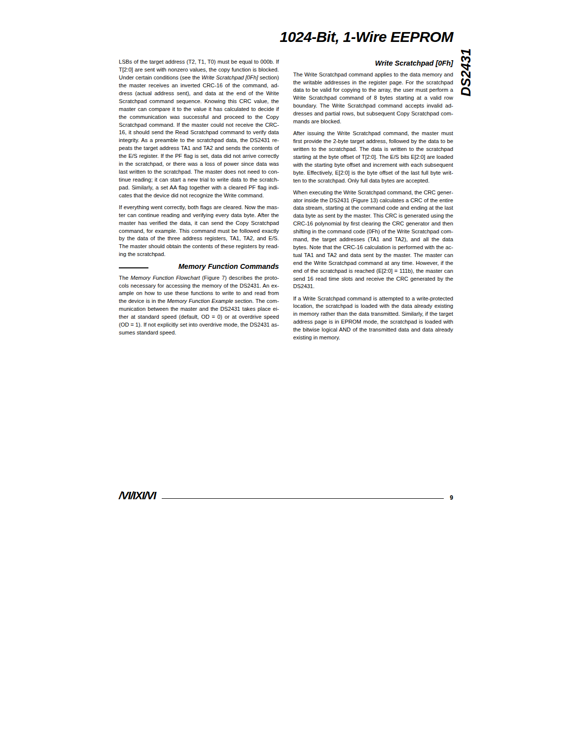1024-Bit, 1-Wire EEPROM
DS2431
LSBs of the target address (T2, T1, T0) must be equal to 000b. If T[2:0] are sent with nonzero values, the copy function is blocked. Under certain conditions (see the Write Scratchpad [0Fh] section) the master receives an inverted CRC-16 of the command, address (actual address sent), and data at the end of the Write Scratchpad command sequence. Knowing this CRC value, the master can compare it to the value it has calculated to decide if the communication was successful and proceed to the Copy Scratchpad command. If the master could not receive the CRC-16, it should send the Read Scratchpad command to verify data integrity. As a preamble to the scratchpad data, the DS2431 repeats the target address TA1 and TA2 and sends the contents of the E/S register. If the PF flag is set, data did not arrive correctly in the scratchpad, or there was a loss of power since data was last written to the scratchpad. The master does not need to continue reading; it can start a new trial to write data to the scratchpad. Similarly, a set AA flag together with a cleared PF flag indicates that the device did not recognize the Write command.
If everything went correctly, both flags are cleared. Now the master can continue reading and verifying every data byte. After the master has verified the data, it can send the Copy Scratchpad command, for example. This command must be followed exactly by the data of the three address registers, TA1, TA2, and E/S. The master should obtain the contents of these registers by reading the scratchpad.
Memory Function Commands
The Memory Function Flowchart (Figure 7) describes the protocols necessary for accessing the memory of the DS2431. An example on how to use these functions to write to and read from the device is in the Memory Function Example section. The communication between the master and the DS2431 takes place either at standard speed (default, OD = 0) or at overdrive speed (OD = 1). If not explicitly set into overdrive mode, the DS2431 assumes standard speed.
Write Scratchpad [0Fh]
The Write Scratchpad command applies to the data memory and the writable addresses in the register page. For the scratchpad data to be valid for copying to the array, the user must perform a Write Scratchpad command of 8 bytes starting at a valid row boundary. The Write Scratchpad command accepts invalid addresses and partial rows, but subsequent Copy Scratchpad commands are blocked.
After issuing the Write Scratchpad command, the master must first provide the 2-byte target address, followed by the data to be written to the scratchpad. The data is written to the scratchpad starting at the byte offset of T[2:0]. The E/S bits E[2:0] are loaded with the starting byte offset and increment with each subsequent byte. Effectively, E[2:0] is the byte offset of the last full byte written to the scratchpad. Only full data bytes are accepted.
When executing the Write Scratchpad command, the CRC generator inside the DS2431 (Figure 13) calculates a CRC of the entire data stream, starting at the command code and ending at the last data byte as sent by the master. This CRC is generated using the CRC-16 polynomial by first clearing the CRC generator and then shifting in the command code (0Fh) of the Write Scratchpad command, the target addresses (TA1 and TA2), and all the data bytes. Note that the CRC-16 calculation is performed with the actual TA1 and TA2 and data sent by the master. The master can end the Write Scratchpad command at any time. However, if the end of the scratchpad is reached (E[2:0] = 111b), the master can send 16 read time slots and receive the CRC generated by the DS2431.
If a Write Scratchpad command is attempted to a write-protected location, the scratchpad is loaded with the data already existing in memory rather than the data transmitted. Similarly, if the target address page is in EPROM mode, the scratchpad is loaded with the bitwise logical AND of the transmitted data and data already existing in memory.
/VI/IXI/VI
9